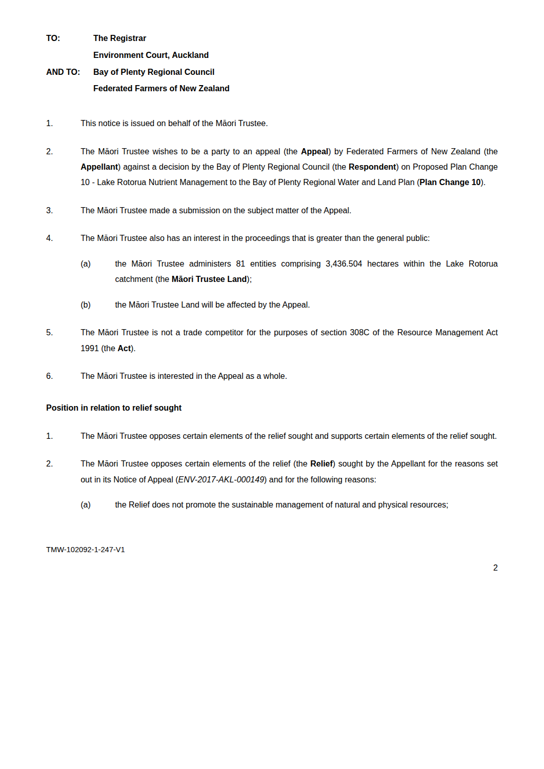| TO: | The Registrar |
| | Environment Court, Auckland |
| AND TO: | Bay of Plenty Regional Council |
| | Federated Farmers of New Zealand |
This notice is issued on behalf of the Māori Trustee.
The Māori Trustee wishes to be a party to an appeal (the Appeal) by Federated Farmers of New Zealand (the Appellant) against a decision by the Bay of Plenty Regional Council (the Respondent) on Proposed Plan Change 10 - Lake Rotorua Nutrient Management to the Bay of Plenty Regional Water and Land Plan (Plan Change 10).
The Māori Trustee made a submission on the subject matter of the Appeal.
The Māori Trustee also has an interest in the proceedings that is greater than the general public:
the Māori Trustee administers 81 entities comprising 3,436.504 hectares within the Lake Rotorua catchment (the Māori Trustee Land);
the Māori Trustee Land will be affected by the Appeal.
The Māori Trustee is not a trade competitor for the purposes of section 308C of the Resource Management Act 1991 (the Act).
The Māori Trustee is interested in the Appeal as a whole.
Position in relation to relief sought
The Māori Trustee opposes certain elements of the relief sought and supports certain elements of the relief sought.
The Māori Trustee opposes certain elements of the relief (the Relief) sought by the Appellant for the reasons set out in its Notice of Appeal (ENV-2017-AKL-000149) and for the following reasons:
the Relief does not promote the sustainable management of natural and physical resources;
TMW-102092-1-247-V1
2